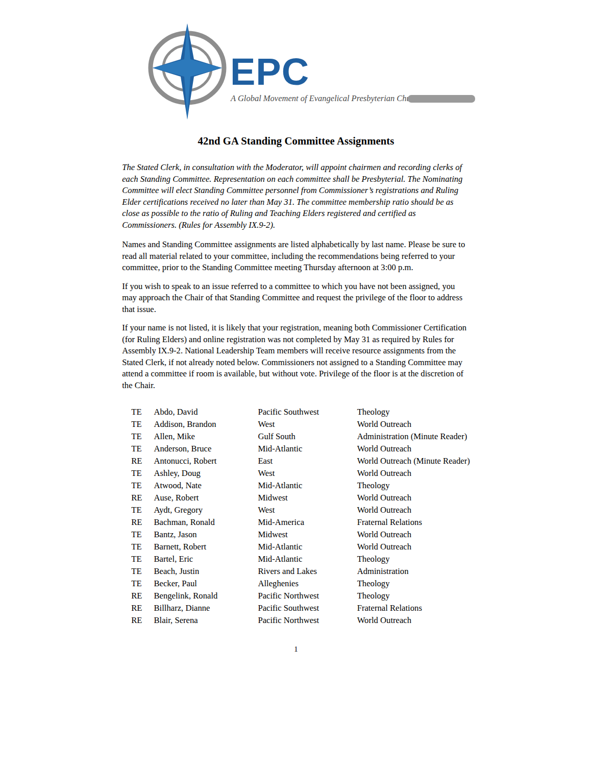EPC A Global Movement of Evangelical Presbyterian Churches
42nd GA Standing Committee Assignments
The Stated Clerk, in consultation with the Moderator, will appoint chairmen and recording clerks of each Standing Committee. Representation on each committee shall be Presbyterial. The Nominating Committee will elect Standing Committee personnel from Commissioner’s registrations and Ruling Elder certifications received no later than May 31. The committee membership ratio should be as close as possible to the ratio of Ruling and Teaching Elders registered and certified as Commissioners. (Rules for Assembly IX.9-2).
Names and Standing Committee assignments are listed alphabetically by last name. Please be sure to read all material related to your committee, including the recommendations being referred to your committee, prior to the Standing Committee meeting Thursday afternoon at 3:00 p.m.
If you wish to speak to an issue referred to a committee to which you have not been assigned, you may approach the Chair of that Standing Committee and request the privilege of the floor to address that issue.
If your name is not listed, it is likely that your registration, meaning both Commissioner Certification (for Ruling Elders) and online registration was not completed by May 31 as required by Rules for Assembly IX.9-2. National Leadership Team members will receive resource assignments from the Stated Clerk, if not already noted below. Commissioners not assigned to a Standing Committee may attend a committee if room is available, but without vote. Privilege of the floor is at the discretion of the Chair.
| TE | Abdo, David | Pacific Southwest | Theology |
| TE | Addison, Brandon | West | World Outreach |
| TE | Allen, Mike | Gulf South | Administration (Minute Reader) |
| TE | Anderson, Bruce | Mid-Atlantic | World Outreach |
| RE | Antonucci, Robert | East | World Outreach (Minute Reader) |
| TE | Ashley, Doug | West | World Outreach |
| TE | Atwood, Nate | Mid-Atlantic | Theology |
| RE | Ause, Robert | Midwest | World Outreach |
| TE | Aydt, Gregory | West | World Outreach |
| RE | Bachman, Ronald | Mid-America | Fraternal Relations |
| TE | Bantz, Jason | Midwest | World Outreach |
| TE | Barnett, Robert | Mid-Atlantic | World Outreach |
| TE | Bartel, Eric | Mid-Atlantic | Theology |
| TE | Beach, Justin | Rivers and Lakes | Administration |
| TE | Becker, Paul | Alleghenies | Theology |
| RE | Bengelink, Ronald | Pacific Northwest | Theology |
| RE | Billharz, Dianne | Pacific Southwest | Fraternal Relations |
| RE | Blair, Serena | Pacific Northwest | World Outreach |
1